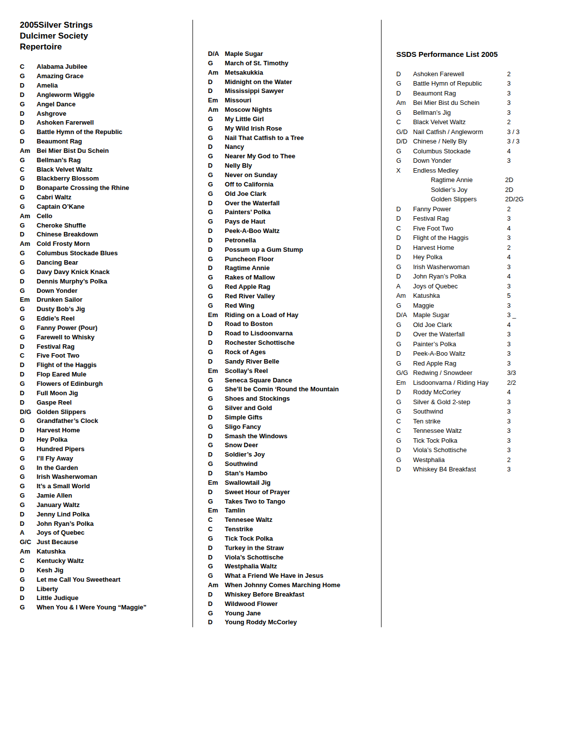2005Silver Strings
Dulcimer Society
Repertoire
CAlabama Jubilee
GAmazing Grace
DAmelia
DAngleworm Wiggle
GAngel Dance
DAshgrove
DAshoken Farerwell
GBattle Hymn of the Republic
DBeaumont Rag
Am Bei Mier Bist Du Schein
GBellman’s Rag
CBlack Velvet Waltz
GBlackberry Blossom
DBonaparte Crossing the Rhine
GCabri Waltz
GCaptain O’Kane
Am Cello
GCheroke Shuffle
DChinese Breakdown
Am Cold Frosty Morn
GColumbus Stockade Blues
GDancing Bear
GDavy Davy Knick Knack
DDennis Murphy’s Polka
GDown Yonder
Em Drunken Sailor
GDusty Bob’s Jig
GEddie’s Reel
GFanny Power (Pour)
GFarewell to Whisky
DFestival Rag
CFive Foot Two
DFlight of the Haggis
DFlop Eared Mule
GFlowers of Edinburgh
DFull Moon Jig
DGaspe Reel
D/G Golden Slippers
GGrandfather’s Clock
DHarvest Home
DHey Polka
GHundred Pipers
GI’ll Fly Away
GIn the Garden
GIrish Washerwoman
GIt’s a Small World
GJamie Allen
GJanuary Waltz
DJenny Lind Polka
DJohn Ryan’s Polka
AJoys of Quebec
G/C Just Because
Am Katushka
CKentucky Waltz
DKesh Jig
GLet me Call You Sweetheart
DLiberty
DLittle Judique
GWhen You & I Were Young “Maggie”
D/A Maple Sugar
GMarch of St. Timothy
Am Metsakukkia
DMidnight on the Water
DMississippi Sawyer
Em Missouri
Am Moscow Nights
GMy Little Girl
GMy Wild Irish Rose
GNail That Catfish to a Tree
DNancy
GNearer My God to Thee
DNelly Bly
GNever on Sunday
GOff to California
GOld Joe Clark
DOver the Waterfall
GPainters’ Polka
GPays de Haut
DPeek-A-Boo Waltz
DPetronella
DPossum up a Gum Stump
GPuncheon Floor
DRagtime Annie
GRakes of Mallow
GRed Apple Rag
GRed River Valley
GRed Wing
Em Riding on a Load of Hay
DRoad to Boston
DRoad to Lisdoonvarna
DRochester Schottische
GRock of Ages
DSandy River Belle
Em Scollay’s Reel
GSeneca Square Dance
GShe’ll be Comin ‘Round the Mountain
GShoes and Stockings
GSilver and Gold
DSimple Gifts
GSligo Fancy
DSmash the Windows
GSnow Deer
DSoldier’s Joy
GSouthwind
DStan’s Hambo
Em Swallowtail Jig
DSweet Hour of Prayer
GTakes Two to Tango
Em Tamlin
CTennesee Waltz
CTenstrike
GTick Tock Polka
DTurkey in the Straw
DViola’s Schottische
GWestphalia Waltz
GWhat a Friend We Have in Jesus
Am When Johnny Comes Marching Home
DWhiskey Before Breakfast
DWildwood Flower
GYoung Jane
DYoung Roddy McCorley
SSDS Performance List 2005
DAshoken Farewell 2
GBattle Hymn of Republic 3
DBeaumont Rag 3
Am Bei Mier Bist du Schein 3
GBellman’s Jig 3
CBlack Velvet Waltz 2
G/D Nail Catfish / Angleworm 3 / 3
D/D Chinese / Nelly Bly 3 / 3
GColumbus Stockade 4
GDown Yonder 3
XEndless Medley
Ragtime Annie 2D
Soldier’s Joy 2D
Golden Slippers 2D/2G
DFanny Power 2
DFestival Rag 3
CFive Foot Two 4
DFlight of the Haggis 3
DHarvest Home 2
DHey Polka 4
GIrish Washerwoman 3
DJohn Ryan’s Polka 4
AJoys of Quebec 3
Am Katushka 5
GMaggie 3
D/A Maple Sugar 3 _
GOld Joe Clark 4
DOver the Waterfall 3
GPainter’s Polka 3
DPeek-A-Boo Waltz 3
GRed Apple Rag 3
G/G Redwing / Snowdeer 3/3
Em Lisdoonvarna / Riding Hay 2/2
DRoddy McCorley 4
GSilver & Gold 2-step 3
GSouthwind 3
CTen strike 3
CTennessee Waltz 3
GTick Tock Polka 3
DViola’s Schottische 3
GWestphalia 2
DWhiskey B4 Breakfast 3